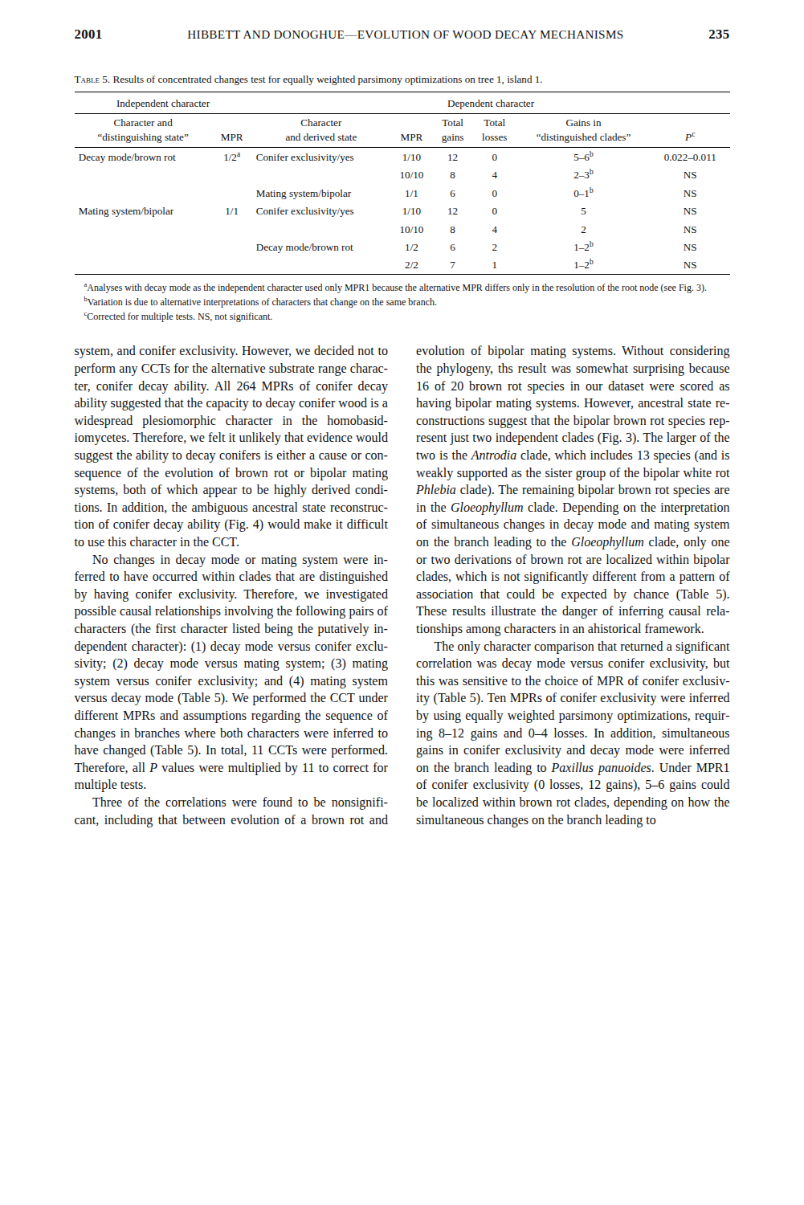2001 HIBBETT AND DONOGHUE—EVOLUTION OF WOOD DECAY MECHANISMS 235
Table 5. Results of concentrated changes test for equally weighted parsimony optimizations on tree 1, island 1.
| Independent character | Dependent character |
| --- | --- |
| Character and “distinguishing state” | MPR | Character and derived state | MPR | Total gains | Total losses | Gains in “distinguished clades” | P c |
| Decay mode/brown rot | 1/2 a | Conifer exclusivity/yes | 1/10 | 12 | 0 | 5–6 b | 0.022–0.011 |
| | | | 10/10 | 8 | 4 | 2–3 b | NS |
| | | Mating system/bipolar | 1/1 | 6 | 0 | 0–1 b | NS |
| Mating system/bipolar | 1/1 | Conifer exclusivity/yes | 1/10 | 12 | 0 | 5 | NS |
| | | | 10/10 | 8 | 4 | 2 | NS |
| | | Decay mode/brown rot | 1/2 | 6 | 2 | 1–2 b | NS |
| | | | 2/2 | 7 | 1 | 1–2 b | NS |
aAnalyses with decay mode as the independent character used only MPR1 because the alternative MPR differs only in the resolution of the root node (see Fig. 3).
bVariation is due to alternative interpretations of characters that change on the same branch.
cCorrected for multiple tests. NS, not significant.
system, and conifer exclusivity. However, we decided not to perform any CCTs for the alternative substrate range character, conifer decay ability. All 264 MPRs of conifer decay ability suggested that the capacity to decay conifer wood is a widespread plesiomorphic character in the homobasidiomycetes. Therefore, we felt it unlikely that evidence would suggest the ability to decay conifers is either a cause or consequence of the evolution of brown rot or bipolar mating systems, both of which appear to be highly derived conditions. In addition, the ambiguous ancestral state reconstruction of conifer decay ability (Fig. 4) would make it difficult to use this character in the CCT.
No changes in decay mode or mating system were inferred to have occurred within clades that are distinguished by having conifer exclusivity. Therefore, we investigated possible causal relationships involving the following pairs of characters (the first character listed being the putatively independent character): (1) decay mode versus conifer exclusivity; (2) decay mode versus mating system; (3) mating system versus conifer exclusivity; and (4) mating system versus decay mode (Table 5). We performed the CCT under different MPRs and assumptions regarding the sequence of changes in branches where both characters were inferred to have changed (Table 5). In total, 11 CCTs were performed. Therefore, all P values were multiplied by 11 to correct for multiple tests.
Three of the correlations were found to be nonsignificant, including that between evolution of a brown rot and evolution of bipolar mating systems. Without considering the phylogeny, ths result was somewhat surprising because 16 of 20 brown rot species in our dataset were scored as having bipolar mating systems. However, ancestral state reconstructions suggest that the bipolar brown rot species represent just two independent clades (Fig. 3). The larger of the two is the Antrodia clade, which includes 13 species (and is weakly supported as the sister group of the bipolar white rot Phlebia clade). The remaining bipolar brown rot species are in the Gloeophyllum clade. Depending on the interpretation of simultaneous changes in decay mode and mating system on the branch leading to the Gloeophyllum clade, only one or two derivations of brown rot are localized within bipolar clades, which is not significantly different from a pattern of association that could be expected by chance (Table 5). These results illustrate the danger of inferring causal relationships among characters in an ahistorical framework.
The only character comparison that returned a significant correlation was decay mode versus conifer exclusivity, but this was sensitive to the choice of MPR of conifer exclusivity (Table 5). Ten MPRs of conifer exclusivity were inferred by using equally weighted parsimony optimizations, requiring 8–12 gains and 0–4 losses. In addition, simultaneous gains in conifer exclusivity and decay mode were inferred on the branch leading to Paxillus panuoides. Under MPR1 of conifer exclusivity (0 losses, 12 gains), 5–6 gains could be localized within brown rot clades, depending on how the simultaneous changes on the branch leading to